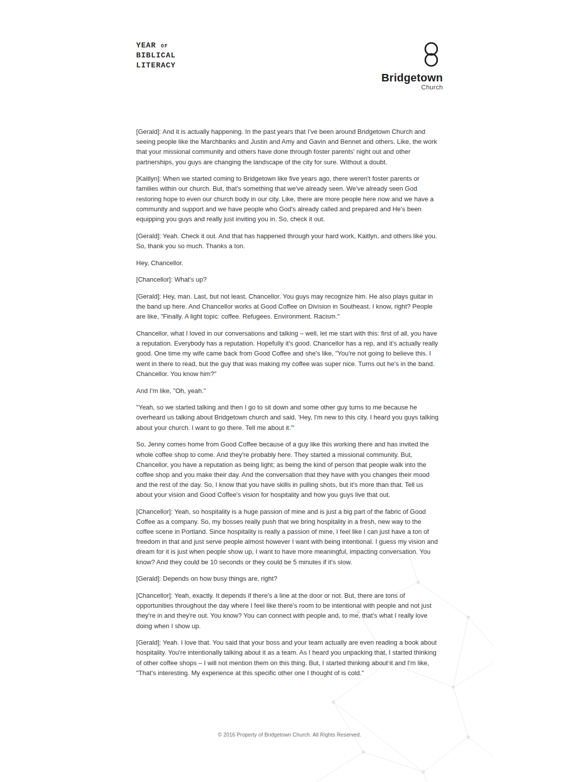Year of
Biblical
Literacy
Bridgetown
Church
[Gerald]: And it is actually happening. In the past years that I've been around Bridgetown Church and seeing people like the Marchbanks and Justin and Amy and Gavin and Bennet and others. Like, the work that your missional community and others have done through foster parents' night out and other partnerships, you guys are changing the landscape of the city for sure. Without a doubt.
[Kaitlyn]: When we started coming to Bridgetown like five years ago, there weren't foster parents or families within our church. But, that's something that we've already seen. We've already seen God restoring hope to even our church body in our city. Like, there are more people here now and we have a community and support and we have people who God's already called and prepared and He's been equipping you guys and really just inviting you in. So, check it out.
[Gerald]: Yeah. Check it out. And that has happened through your hard work, Kaitlyn, and others like you. So, thank you so much. Thanks a ton.
Hey, Chancellor.
[Chancellor]: What's up?
[Gerald]: Hey, man. Last, but not least, Chancellor. You guys may recognize him. He also plays guitar in the band up here. And Chancellor works at Good Coffee on Division in Southeast. I know, right? People are like, "Finally. A light topic: coffee. Refugees. Environment. Racism."
Chancellor, what I loved in our conversations and talking – well, let me start with this: first of all, you have a reputation. Everybody has a reputation. Hopefully it's good. Chancellor has a rep, and it's actually really good. One time my wife came back from Good Coffee and she's like, "You're not going to believe this. I went in there to read, but the guy that was making my coffee was super nice. Turns out he's in the band. Chancellor. You know him?"
And I'm like, "Oh, yeah."
"Yeah, so we started talking and then I go to sit down and some other guy turns to me because he overheard us talking about Bridgetown church and said, 'Hey, I'm new to this city. I heard you guys talking about your church. I want to go there. Tell me about it.'"
So, Jenny comes home from Good Coffee because of a guy like this working there and has invited the whole coffee shop to come. And they're probably here. They started a missional community. But, Chancellor, you have a reputation as being light; as being the kind of person that people walk into the coffee shop and you make their day. And the conversation that they have with you changes their mood and the rest of the day. So, I know that you have skills in pulling shots, but it's more than that. Tell us about your vision and Good Coffee's vision for hospitality and how you guys live that out.
[Chancellor]: Yeah, so hospitality is a huge passion of mine and is just a big part of the fabric of Good Coffee as a company. So, my bosses really push that we bring hospitality in a fresh, new way to the coffee scene in Portland. Since hospitality is really a passion of mine, I feel like I can just have a ton of freedom in that and just serve people almost however I want with being intentional. I guess my vision and dream for it is just when people show up, I want to have more meaningful, impacting conversation. You know? And they could be 10 seconds or they could be 5 minutes if it's slow.
[Gerald]: Depends on how busy things are, right?
[Chancellor]: Yeah, exactly. It depends if there's a line at the door or not. But, there are tons of opportunities throughout the day where I feel like there's room to be intentional with people and not just they're in and they're out. You know? You can connect with people and, to me, that's what I really love doing when I show up.
[Gerald]: Yeah. I love that. You said that your boss and your team actually are even reading a book about hospitality. You're intentionally talking about it as a team. As I heard you unpacking that, I started thinking of other coffee shops – I will not mention them on this thing. But, I started thinking about it and I'm like, "That's interesting. My experience at this specific other one I thought of is cold."
© 2016 Property of Bridgetown Church. All Rights Reserved.